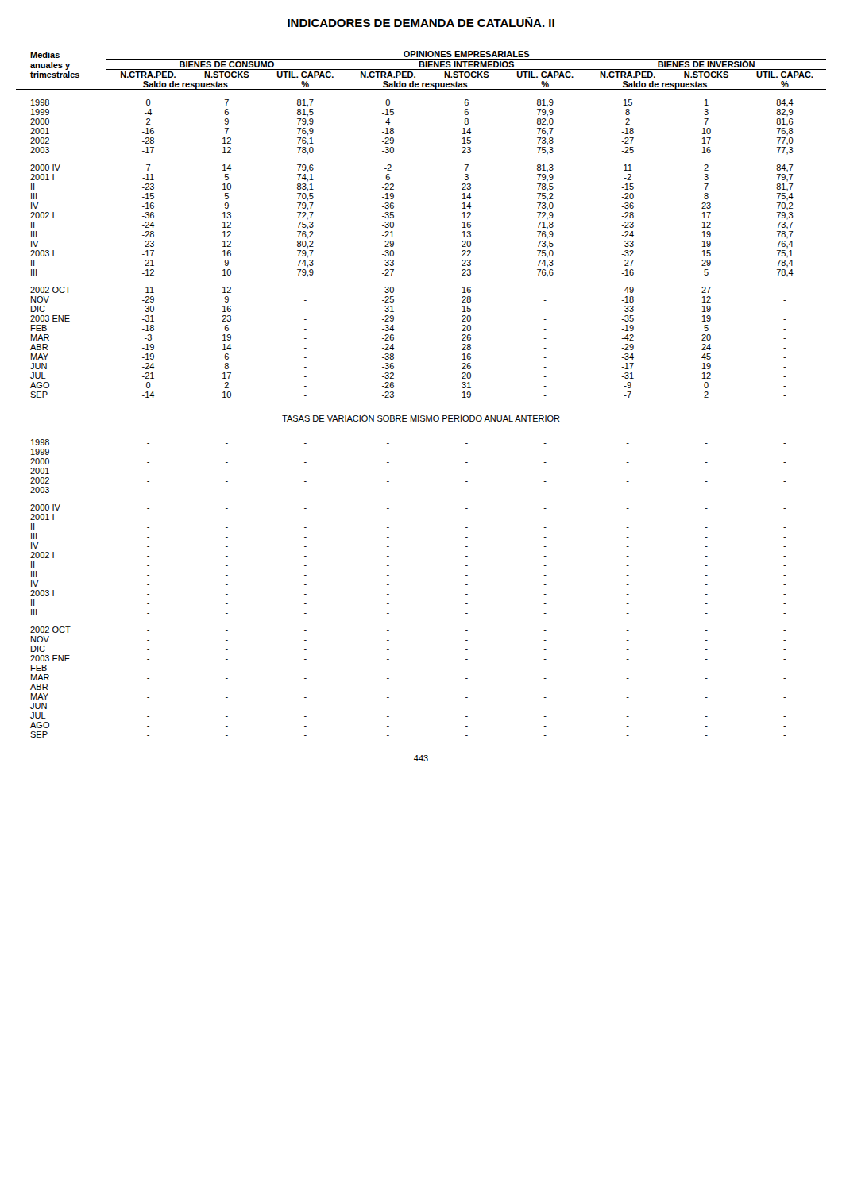INDICADORES DE DEMANDA DE CATALUÑA. II
| Medias | OPINIONES EMPRESARIALES |
| --- | --- |
| anuales y | BIENES DE CONSUMO | BIENES INTERMEDIOS | BIENES DE INVERSIÓN |
| trimestrales | N.CTRA.PED. | N.STOCKS | UTIL. CAPAC. | N.CTRA.PED. | N.STOCKS | UTIL. CAPAC. | N.CTRA.PED. | N.STOCKS | UTIL. CAPAC. |
| | Saldo de respuestas | % | Saldo de respuestas | % | Saldo de respuestas | % |
| 1998 | 0 | 7 | 81,7 | 0 | 6 | 81,9 | 15 | 1 | 84,4 |
| 1999 | -4 | 6 | 81,5 | -15 | 6 | 79,9 | 8 | 3 | 82,9 |
| 2000 | 2 | 9 | 79,9 | 4 | 8 | 82,0 | 2 | 7 | 81,6 |
| 2001 | -16 | 7 | 76,9 | -18 | 14 | 76,7 | -18 | 10 | 76,8 |
| 2002 | -28 | 12 | 76,1 | -29 | 15 | 73,8 | -27 | 17 | 77,0 |
| 2003 | -17 | 12 | 78,0 | -30 | 23 | 75,3 | -25 | 16 | 77,3 |
| 2000 IV | 7 | 14 | 79,6 | -2 | 7 | 81,3 | 11 | 2 | 84,7 |
| 2001 I | -11 | 5 | 74,1 | 6 | 3 | 79,9 | -2 | 3 | 79,7 |
| II | -23 | 10 | 83,1 | -22 | 23 | 78,5 | -15 | 7 | 81,7 |
| III | -15 | 5 | 70,5 | -19 | 14 | 75,2 | -20 | 8 | 75,4 |
| IV | -16 | 9 | 79,7 | -36 | 14 | 73,0 | -36 | 23 | 70,2 |
| 2002 I | -36 | 13 | 72,7 | -35 | 12 | 72,9 | -28 | 17 | 79,3 |
| II | -24 | 12 | 75,3 | -30 | 16 | 71,8 | -23 | 12 | 73,7 |
| III | -28 | 12 | 76,2 | -21 | 13 | 76,9 | -24 | 19 | 78,7 |
| IV | -23 | 12 | 80,2 | -29 | 20 | 73,5 | -33 | 19 | 76,4 |
| 2003 I | -17 | 16 | 79,7 | -30 | 22 | 75,0 | -32 | 15 | 75,1 |
| II | -21 | 9 | 74,3 | -33 | 23 | 74,3 | -27 | 29 | 78,4 |
| III | -12 | 10 | 79,9 | -27 | 23 | 76,6 | -16 | 5 | 78,4 |
| 2002 OCT | -11 | 12 | - | -30 | 16 | - | -49 | 27 | - |
| NOV | -29 | 9 | - | -25 | 28 | - | -18 | 12 | - |
| DIC | -30 | 16 | - | -31 | 15 | - | -33 | 19 | - |
| 2003 ENE | -31 | 23 | - | -29 | 20 | - | -35 | 19 | - |
| FEB | -18 | 6 | - | -34 | 20 | - | -19 | 5 | - |
| MAR | -3 | 19 | - | -26 | 26 | - | -42 | 20 | - |
| ABR | -19 | 14 | - | -24 | 28 | - | -29 | 24 | - |
| MAY | -19 | 6 | - | -38 | 16 | - | -34 | 45 | - |
| JUN | -24 | 8 | - | -36 | 26 | - | -17 | 19 | - |
| JUL | -21 | 17 | - | -32 | 20 | - | -31 | 12 | - |
| AGO | 0 | 2 | - | -26 | 31 | - | -9 | 0 | - |
| SEP | -14 | 10 | - | -23 | 19 | - | -7 | 2 | - |
| TASAS DE VARIACIÓN SOBRE MISMO PERÍODO ANUAL ANTERIOR |
| 1998 | - | - | - | - | - | - | - | - | - |
| 1999 | - | - | - | - | - | - | - | - | - |
| 2000 | - | - | - | - | - | - | - | - | - |
| 2001 | - | - | - | - | - | - | - | - | - |
| 2002 | - | - | - | - | - | - | - | - | - |
| 2003 | - | - | - | - | - | - | - | - | - |
| 2000 IV | - | - | - | - | - | - | - | - | - |
| 2001 I | - | - | - | - | - | - | - | - | - |
| II | - | - | - | - | - | - | - | - | - |
| III | - | - | - | - | - | - | - | - | - |
| IV | - | - | - | - | - | - | - | - | - |
| 2002 I | - | - | - | - | - | - | - | - | - |
| II | - | - | - | - | - | - | - | - | - |
| III | - | - | - | - | - | - | - | - | - |
| IV | - | - | - | - | - | - | - | - | - |
| 2003 I | - | - | - | - | - | - | - | - | - |
| II | - | - | - | - | - | - | - | - | - |
| III | - | - | - | - | - | - | - | - | - |
| 2002 OCT | - | - | - | - | - | - | - | - | - |
| NOV | - | - | - | - | - | - | - | - | - |
| DIC | - | - | - | - | - | - | - | - | - |
| 2003 ENE | - | - | - | - | - | - | - | - | - |
| FEB | - | - | - | - | - | - | - | - | - |
| MAR | - | - | - | - | - | - | - | - | - |
| ABR | - | - | - | - | - | - | - | - | - |
| MAY | - | - | - | - | - | - | - | - | - |
| JUN | - | - | - | - | - | - | - | - | - |
| JUL | - | - | - | - | - | - | - | - | - |
| AGO | - | - | - | - | - | - | - | - | - |
| SEP | - | - | - | - | - | - | - | - | - |
443